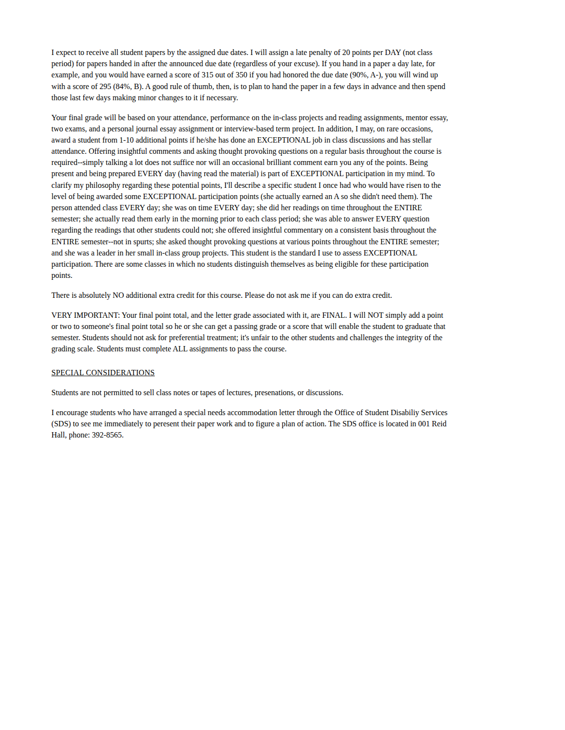I expect to receive all student papers by the assigned due dates. I will assign a late penalty of 20 points per DAY (not class period) for papers handed in after the announced due date (regardless of your excuse). If you hand in a paper a day late, for example, and you would have earned a score of 315 out of 350 if you had honored the due date (90%, A-), you will wind up with a score of 295 (84%, B). A good rule of thumb, then, is to plan to hand the paper in a few days in advance and then spend those last few days making minor changes to it if necessary.
Your final grade will be based on your attendance, performance on the in-class projects and reading assignments, mentor essay, two exams, and a personal journal essay assignment or interview-based term project. In addition, I may, on rare occasions, award a student from 1-10 additional points if he/she has done an EXCEPTIONAL job in class discussions and has stellar attendance. Offering insightful comments and asking thought provoking questions on a regular basis throughout the course is required--simply talking a lot does not suffice nor will an occasional brilliant comment earn you any of the points. Being present and being prepared EVERY day (having read the material) is part of EXCEPTIONAL participation in my mind. To clarify my philosophy regarding these potential points, I'll describe a specific student I once had who would have risen to the level of being awarded some EXCEPTIONAL participation points (she actually earned an A so she didn't need them). The person attended class EVERY day; she was on time EVERY day; she did her readings on time throughout the ENTIRE semester; she actually read them early in the morning prior to each class period; she was able to answer EVERY question regarding the readings that other students could not; she offered insightful commentary on a consistent basis throughout the ENTIRE semester--not in spurts; she asked thought provoking questions at various points throughout the ENTIRE semester; and she was a leader in her small in-class group projects. This student is the standard I use to assess EXCEPTIONAL participation. There are some classes in which no students distinguish themselves as being eligible for these participation points.
There is absolutely NO additional extra credit for this course. Please do not ask me if you can do extra credit.
VERY IMPORTANT: Your final point total, and the letter grade associated with it, are FINAL. I will NOT simply add a point or two to someone's final point total so he or she can get a passing grade or a score that will enable the student to graduate that semester. Students should not ask for preferential treatment; it's unfair to the other students and challenges the integrity of the grading scale. Students must complete ALL assignments to pass the course.
SPECIAL CONSIDERATIONS
Students are not permitted to sell class notes or tapes of lectures, presenations, or discussions.
I encourage students who have arranged a special needs accommodation letter through the Office of Student Disabiliy Services (SDS) to see me immediately to peresent their paper work and to figure a plan of action. The SDS office is located in 001 Reid Hall, phone: 392-8565.